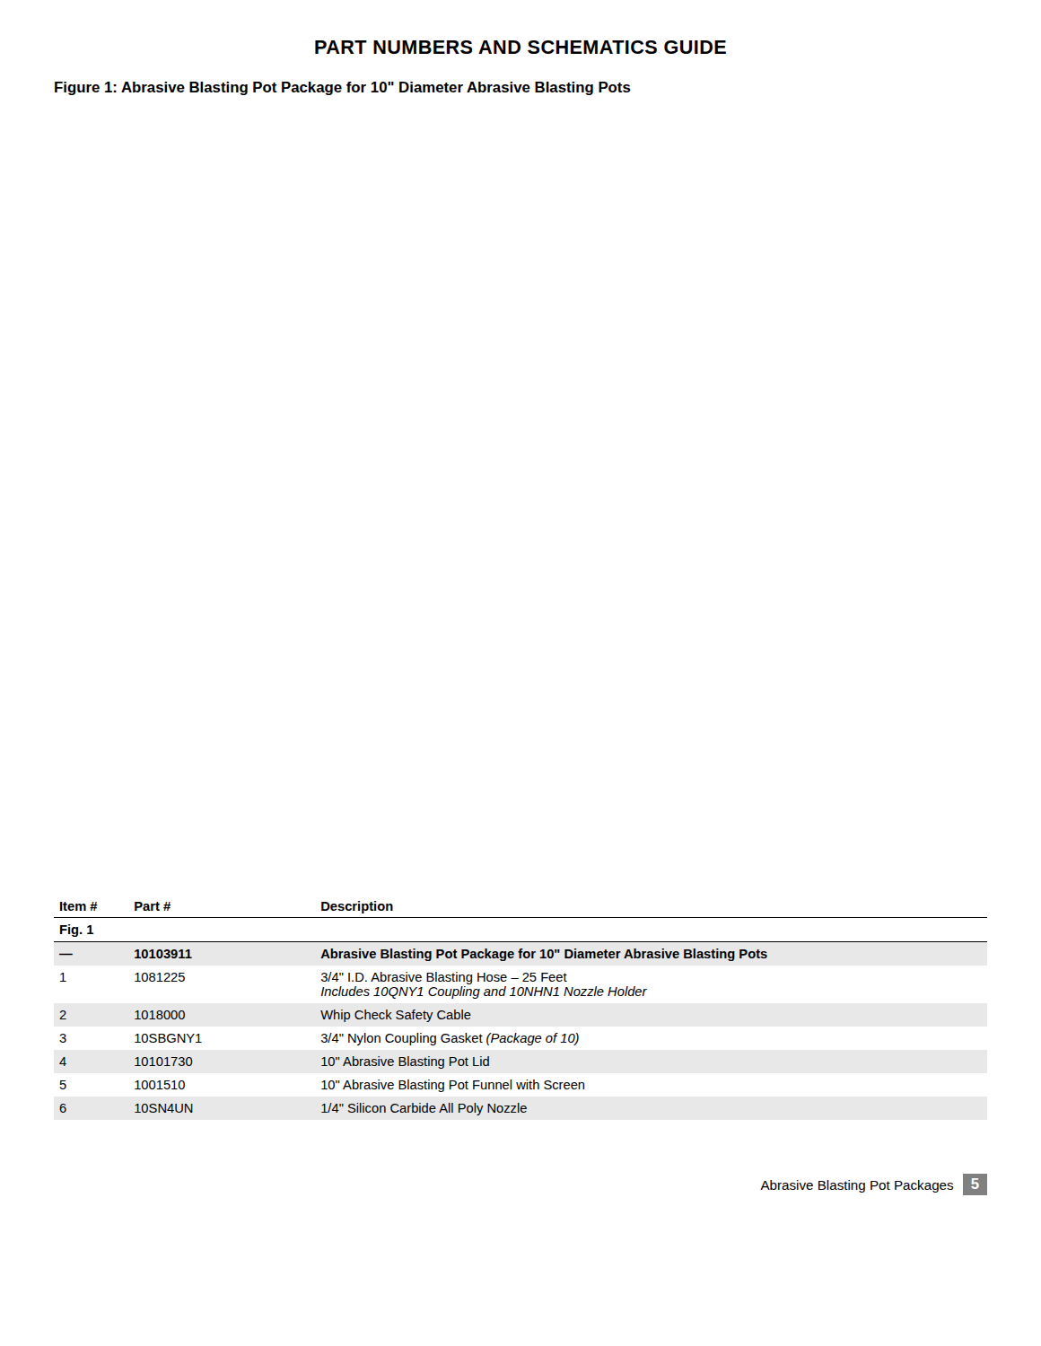PART NUMBERS AND SCHEMATICS GUIDE
Figure 1: Abrasive Blasting Pot Package for 10" Diameter Abrasive Blasting Pots
| Item # | Part # | Description |
| --- | --- | --- |
| Fig. 1 | | |
| — | 10103911 | Abrasive Blasting Pot Package for 10" Diameter Abrasive Blasting Pots |
| 1 | 1081225 | 3/4" I.D. Abrasive Blasting Hose – 25 Feet Includes 10QNY1 Coupling and 10NHN1 Nozzle Holder |
| 2 | 1018000 | Whip Check Safety Cable |
| 3 | 10SBGNY1 | 3/4" Nylon Coupling Gasket (Package of 10) |
| 4 | 10101730 | 10" Abrasive Blasting Pot Lid |
| 5 | 1001510 | 10" Abrasive Blasting Pot Funnel with Screen |
| 6 | 10SN4UN | 1/4" Silicon Carbide All Poly Nozzle |
Abrasive Blasting Pot Packages 5